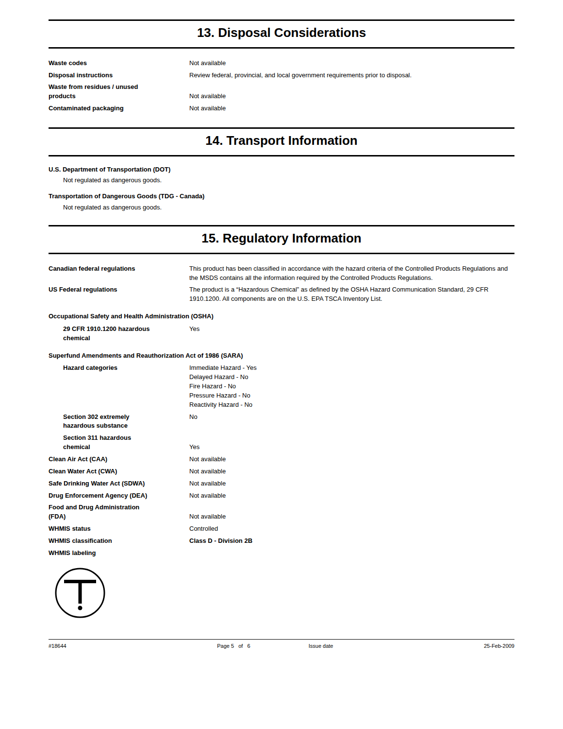13. Disposal Considerations
| Waste codes | Not available |
| Disposal instructions | Review federal, provincial, and local government requirements prior to disposal. |
| Waste from residues / unused products | Not available |
| Contaminated packaging | Not available |
14. Transport Information
U.S. Department of Transportation (DOT)
Not regulated as dangerous goods.
Transportation of Dangerous Goods (TDG - Canada)
Not regulated as dangerous goods.
15. Regulatory Information
| Canadian federal regulations | This product has been classified in accordance with the hazard criteria of the Controlled Products Regulations and the MSDS contains all the information required by the Controlled Products Regulations. |
| US Federal regulations | The product is a “Hazardous Chemical” as defined by the OSHA Hazard Communication Standard, 29 CFR 1910.1200. All components are on the U.S. EPA TSCA Inventory List. |
Occupational Safety and Health Administration (OSHA)
| 29 CFR 1910.1200 hazardous chemical | Yes |
Superfund Amendments and Reauthorization Act of 1986 (SARA)
| Hazard categories | Immediate Hazard - Yes Delayed Hazard - No Fire Hazard - No Pressure Hazard - No Reactivity Hazard - No |
| Section 302 extremely hazardous substance | No |
| Section 311 hazardous chemical | Yes |
| Clean Air Act (CAA) | Not available |
| Clean Water Act (CWA) | Not available |
| Safe Drinking Water Act (SDWA) | Not available |
| Drug Enforcement Agency (DEA) | Not available |
| Food and Drug Administration (FDA) | Not available |
| WHMIS status | Controlled |
| WHMIS classification | Class D - Division 2B |
| WHMIS labeling | |
#18644
Page 5 of 6 Issue date
25-Feb-2009